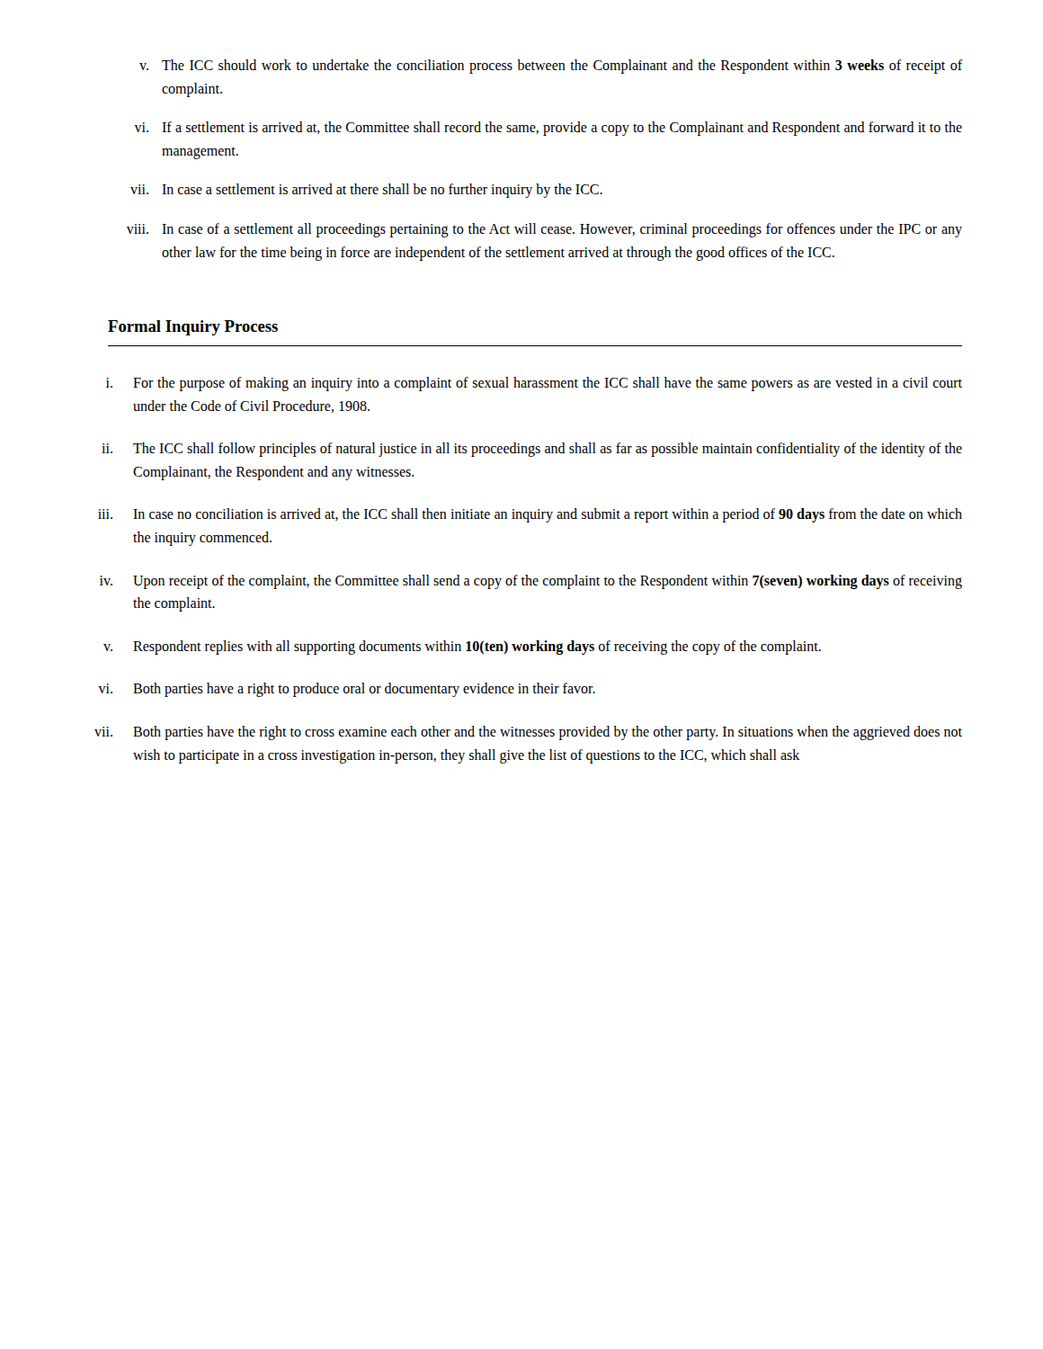The ICC should work to undertake the conciliation process between the Complainant and the Respondent within 3 weeks of receipt of complaint.
If a settlement is arrived at, the Committee shall record the same, provide a copy to the Complainant and Respondent and forward it to the management.
In case a settlement is arrived at there shall be no further inquiry by the ICC.
In case of a settlement all proceedings pertaining to the Act will cease. However, criminal proceedings for offences under the IPC or any other law for the time being in force are independent of the settlement arrived at through the good offices of the ICC.
Formal Inquiry Process
For the purpose of making an inquiry into a complaint of sexual harassment the ICC shall have the same powers as are vested in a civil court under the Code of Civil Procedure, 1908.
The ICC shall follow principles of natural justice in all its proceedings and shall as far as possible maintain confidentiality of the identity of the Complainant, the Respondent and any witnesses.
In case no conciliation is arrived at, the ICC shall then initiate an inquiry and submit a report within a period of 90 days from the date on which the inquiry commenced.
Upon receipt of the complaint, the Committee shall send a copy of the complaint to the Respondent within 7(seven) working days of receiving the complaint.
Respondent replies with all supporting documents within 10(ten) working days of receiving the copy of the complaint.
Both parties have a right to produce oral or documentary evidence in their favor.
Both parties have the right to cross examine each other and the witnesses provided by the other party. In situations when the aggrieved does not wish to participate in a cross investigation in-person, they shall give the list of questions to the ICC, which shall ask